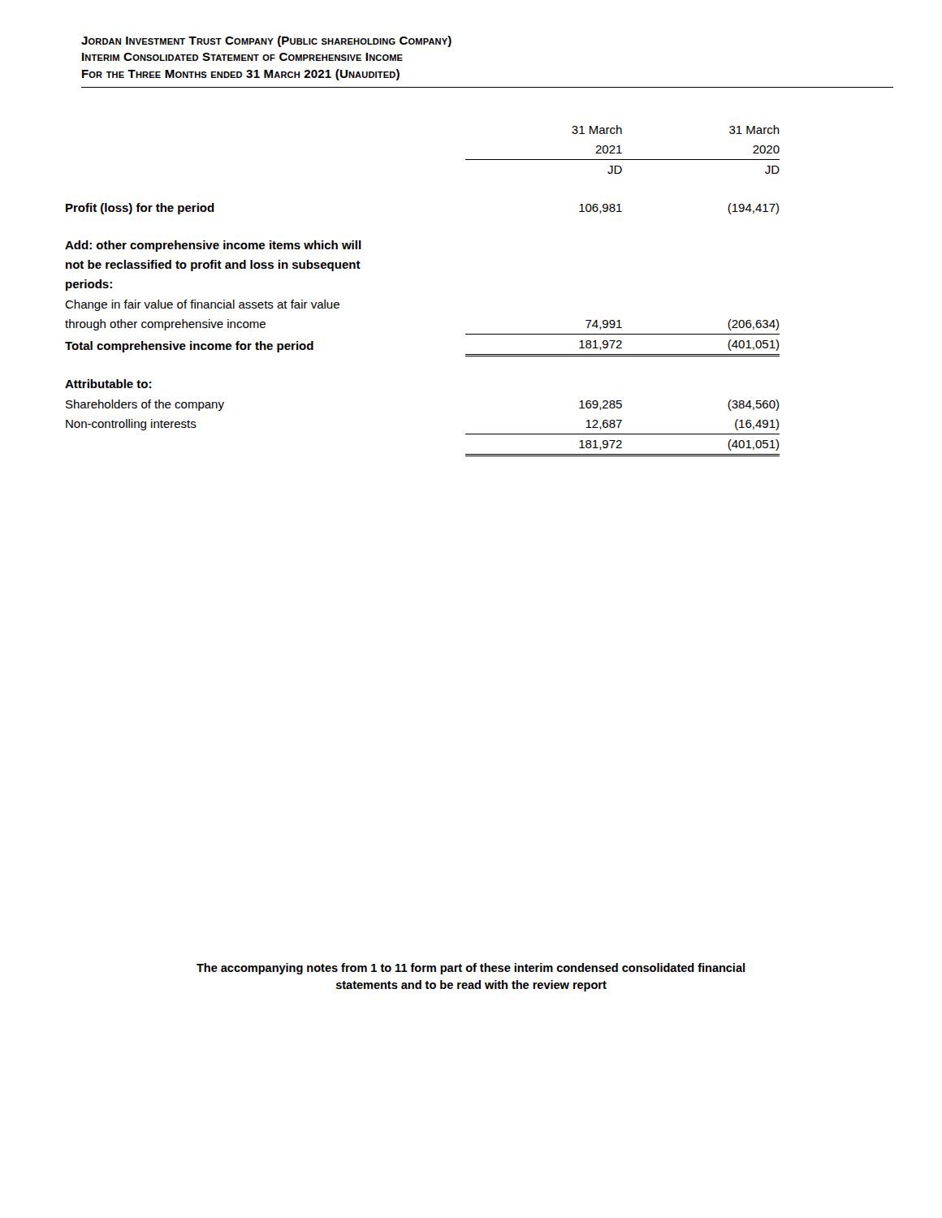Jordan Investment Trust Company (Public shareholding Company)
Interim Consolidated Statement of Comprehensive Income
For the Three Months ended 31 March 2021 (Unaudited)
| | 31 March | 31 March |
| | 2021 | 2020 |
| | JD | JD |
| Profit (loss) for the period | 106,981 | (194,417) |
| Add: other comprehensive income items which will | | |
| not be reclassified to profit and loss in subsequent | | |
| periods: | | |
| Change in fair value of financial assets at fair value | | |
| through other comprehensive income | 74,991 | (206,634) |
| Total comprehensive income for the period | 181,972 | (401,051) |
| Attributable to: | | |
| Shareholders of the company | 169,285 | (384,560) |
| Non-controlling interests | 12,687 | (16,491) |
| | 181,972 | (401,051) |
The accompanying notes from 1 to 11 form part of these interim condensed consolidated financial
statements and to be read with the review report